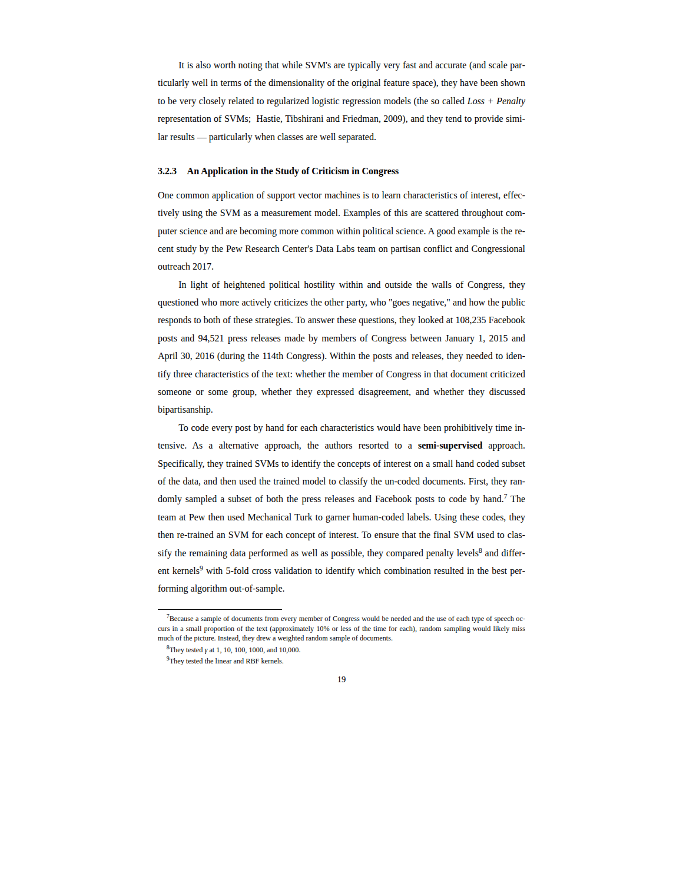It is also worth noting that while SVM's are typically very fast and accurate (and scale particularly well in terms of the dimensionality of the original feature space), they have been shown to be very closely related to regularized logistic regression models (the so called Loss + Penalty representation of SVMs; Hastie, Tibshirani and Friedman, 2009), and they tend to provide similar results — particularly when classes are well separated.
3.2.3 An Application in the Study of Criticism in Congress
One common application of support vector machines is to learn characteristics of interest, effectively using the SVM as a measurement model. Examples of this are scattered throughout computer science and are becoming more common within political science. A good example is the recent study by the Pew Research Center's Data Labs team on partisan conflict and Congressional outreach 2017.
In light of heightened political hostility within and outside the walls of Congress, they questioned who more actively criticizes the other party, who "goes negative," and how the public responds to both of these strategies. To answer these questions, they looked at 108,235 Facebook posts and 94,521 press releases made by members of Congress between January 1, 2015 and April 30, 2016 (during the 114th Congress). Within the posts and releases, they needed to identify three characteristics of the text: whether the member of Congress in that document criticized someone or some group, whether they expressed disagreement, and whether they discussed bipartisanship.
To code every post by hand for each characteristics would have been prohibitively time intensive. As a alternative approach, the authors resorted to a semi-supervised approach. Specifically, they trained SVMs to identify the concepts of interest on a small hand coded subset of the data, and then used the trained model to classify the un-coded documents. First, they randomly sampled a subset of both the press releases and Facebook posts to code by hand.7 The team at Pew then used Mechanical Turk to garner human-coded labels. Using these codes, they then re-trained an SVM for each concept of interest. To ensure that the final SVM used to classify the remaining data performed as well as possible, they compared penalty levels8 and different kernels9 with 5-fold cross validation to identify which combination resulted in the best performing algorithm out-of-sample.
7Because a sample of documents from every member of Congress would be needed and the use of each type of speech occurs in a small proportion of the text (approximately 10% or less of the time for each), random sampling would likely miss much of the picture. Instead, they drew a weighted random sample of documents.
8They tested γ at 1, 10, 100, 1000, and 10,000.
9They tested the linear and RBF kernels.
19